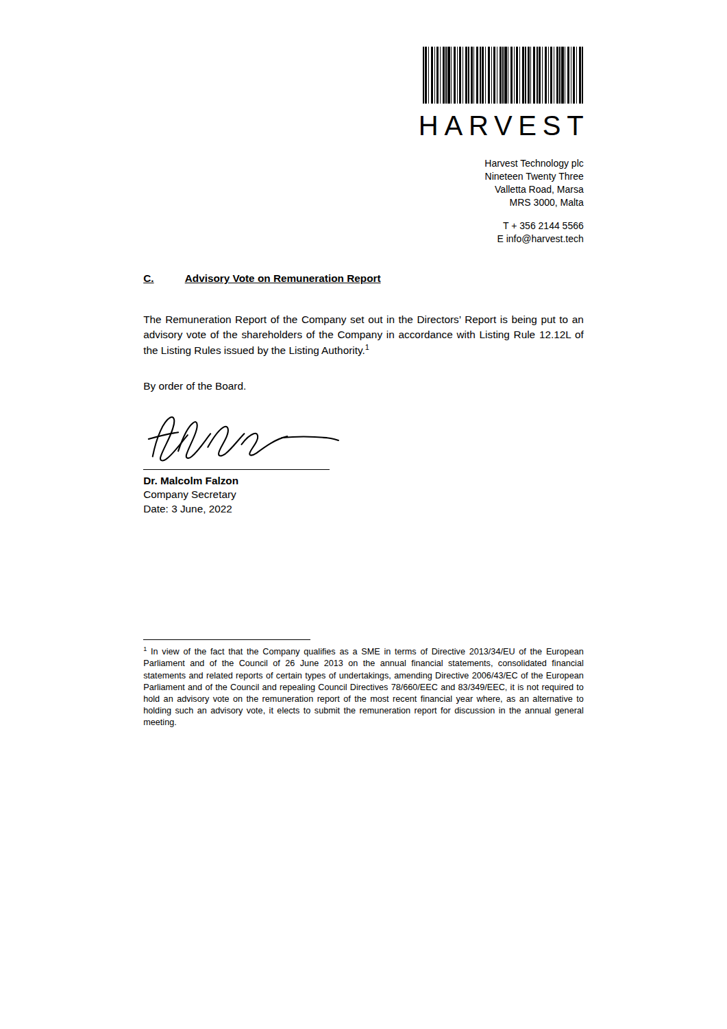HARVEST
Harvest Technology plc
Nineteen Twenty Three
Valletta Road, Marsa
MRS 3000, Malta
T + 356 2144 5566
E info@harvest.tech
C. Advisory Vote on Remuneration Report
The Remuneration Report of the Company set out in the Directors’ Report is being put to an advisory vote of the shareholders of the Company in accordance with Listing Rule 12.12L of the Listing Rules issued by the Listing Authority.1
By order of the Board.
Dr. Malcolm Falzon
Company Secretary
Date: 3 June, 2022
1 In view of the fact that the Company qualifies as a SME in terms of Directive 2013/34/EU of the European Parliament and of the Council of 26 June 2013 on the annual financial statements, consolidated financial statements and related reports of certain types of undertakings, amending Directive 2006/43/EC of the European Parliament and of the Council and repealing Council Directives 78/660/EEC and 83/349/EEC, it is not required to hold an advisory vote on the remuneration report of the most recent financial year where, as an alternative to holding such an advisory vote, it elects to submit the remuneration report for discussion in the annual general meeting.